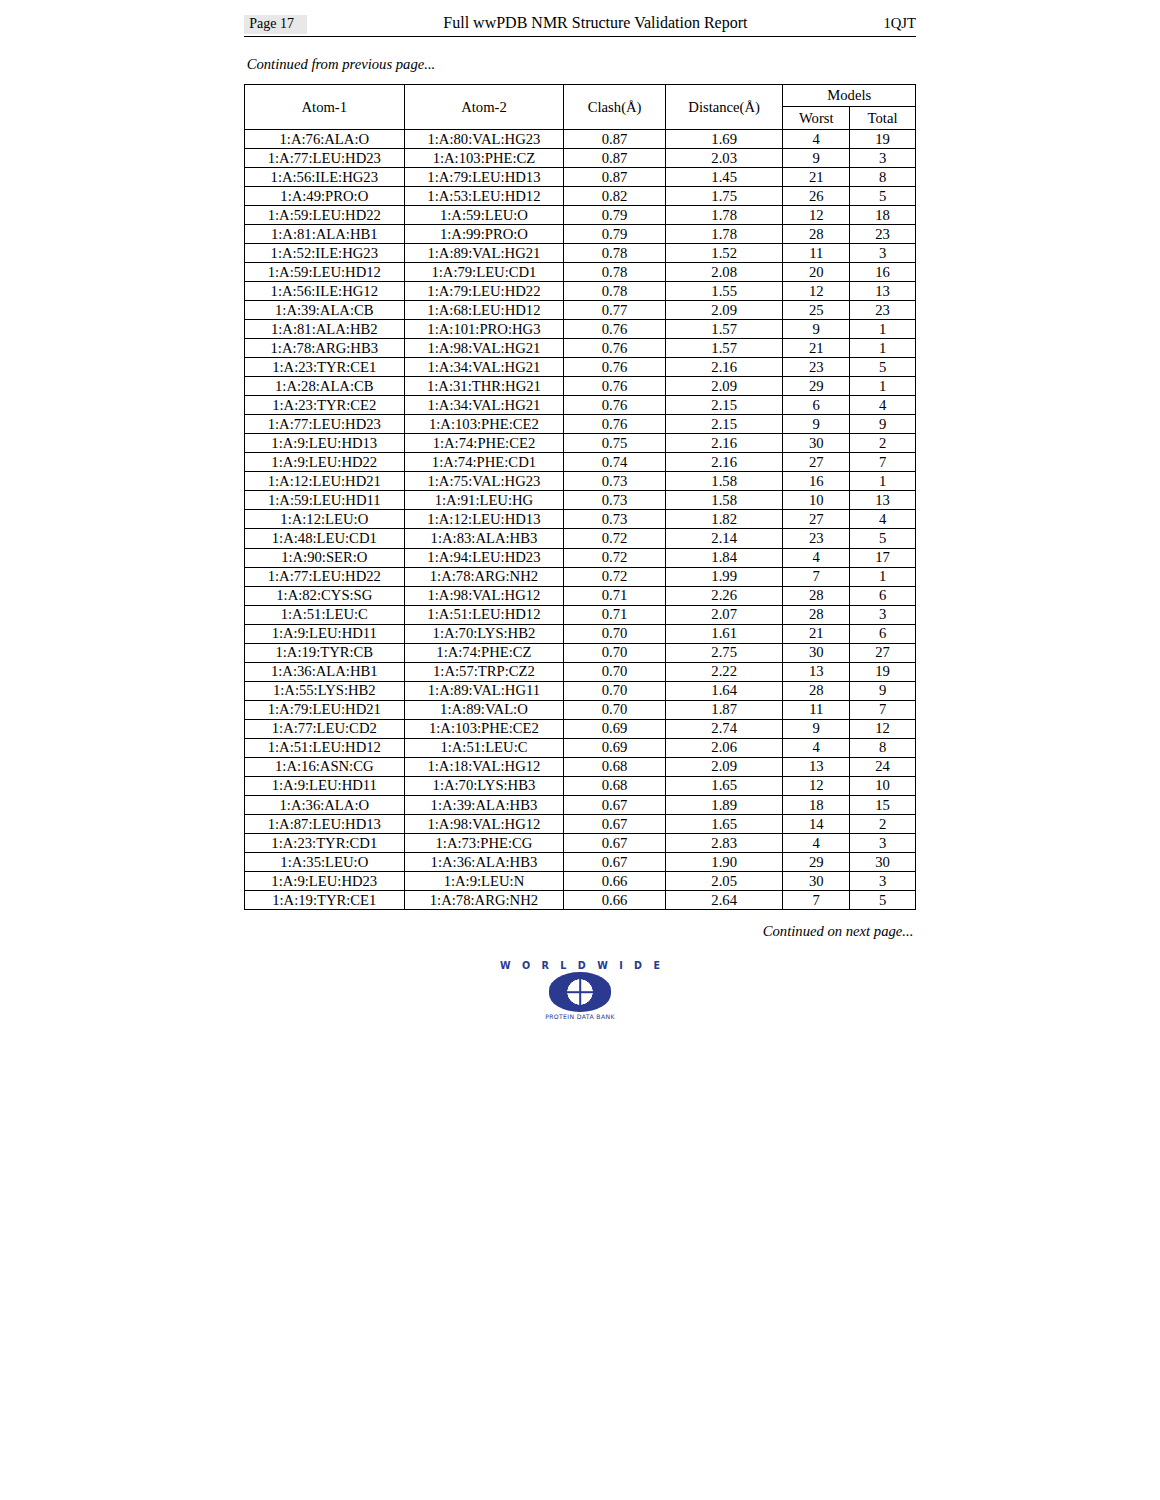Page 17
Full wwPDB NMR Structure Validation Report
1QJT
Continued from previous page...
| Atom-1 | Atom-2 | Clash(Å) | Distance(Å) | Models |
| --- | --- | --- | --- | --- |
| Worst | Total |
| 1:A:76:ALA:O | 1:A:80:VAL:HG23 | 0.87 | 1.69 | 4 | 19 |
| 1:A:77:LEU:HD23 | 1:A:103:PHE:CZ | 0.87 | 2.03 | 9 | 3 |
| 1:A:56:ILE:HG23 | 1:A:79:LEU:HD13 | 0.87 | 1.45 | 21 | 8 |
| 1:A:49:PRO:O | 1:A:53:LEU:HD12 | 0.82 | 1.75 | 26 | 5 |
| 1:A:59:LEU:HD22 | 1:A:59:LEU:O | 0.79 | 1.78 | 12 | 18 |
| 1:A:81:ALA:HB1 | 1:A:99:PRO:O | 0.79 | 1.78 | 28 | 23 |
| 1:A:52:ILE:HG23 | 1:A:89:VAL:HG21 | 0.78 | 1.52 | 11 | 3 |
| 1:A:59:LEU:HD12 | 1:A:79:LEU:CD1 | 0.78 | 2.08 | 20 | 16 |
| 1:A:56:ILE:HG12 | 1:A:79:LEU:HD22 | 0.78 | 1.55 | 12 | 13 |
| 1:A:39:ALA:CB | 1:A:68:LEU:HD12 | 0.77 | 2.09 | 25 | 23 |
| 1:A:81:ALA:HB2 | 1:A:101:PRO:HG3 | 0.76 | 1.57 | 9 | 1 |
| 1:A:78:ARG:HB3 | 1:A:98:VAL:HG21 | 0.76 | 1.57 | 21 | 1 |
| 1:A:23:TYR:CE1 | 1:A:34:VAL:HG21 | 0.76 | 2.16 | 23 | 5 |
| 1:A:28:ALA:CB | 1:A:31:THR:HG21 | 0.76 | 2.09 | 29 | 1 |
| 1:A:23:TYR:CE2 | 1:A:34:VAL:HG21 | 0.76 | 2.15 | 6 | 4 |
| 1:A:77:LEU:HD23 | 1:A:103:PHE:CE2 | 0.76 | 2.15 | 9 | 9 |
| 1:A:9:LEU:HD13 | 1:A:74:PHE:CE2 | 0.75 | 2.16 | 30 | 2 |
| 1:A:9:LEU:HD22 | 1:A:74:PHE:CD1 | 0.74 | 2.16 | 27 | 7 |
| 1:A:12:LEU:HD21 | 1:A:75:VAL:HG23 | 0.73 | 1.58 | 16 | 1 |
| 1:A:59:LEU:HD11 | 1:A:91:LEU:HG | 0.73 | 1.58 | 10 | 13 |
| 1:A:12:LEU:O | 1:A:12:LEU:HD13 | 0.73 | 1.82 | 27 | 4 |
| 1:A:48:LEU:CD1 | 1:A:83:ALA:HB3 | 0.72 | 2.14 | 23 | 5 |
| 1:A:90:SER:O | 1:A:94:LEU:HD23 | 0.72 | 1.84 | 4 | 17 |
| 1:A:77:LEU:HD22 | 1:A:78:ARG:NH2 | 0.72 | 1.99 | 7 | 1 |
| 1:A:82:CYS:SG | 1:A:98:VAL:HG12 | 0.71 | 2.26 | 28 | 6 |
| 1:A:51:LEU:C | 1:A:51:LEU:HD12 | 0.71 | 2.07 | 28 | 3 |
| 1:A:9:LEU:HD11 | 1:A:70:LYS:HB2 | 0.70 | 1.61 | 21 | 6 |
| 1:A:19:TYR:CB | 1:A:74:PHE:CZ | 0.70 | 2.75 | 30 | 27 |
| 1:A:36:ALA:HB1 | 1:A:57:TRP:CZ2 | 0.70 | 2.22 | 13 | 19 |
| 1:A:55:LYS:HB2 | 1:A:89:VAL:HG11 | 0.70 | 1.64 | 28 | 9 |
| 1:A:79:LEU:HD21 | 1:A:89:VAL:O | 0.70 | 1.87 | 11 | 7 |
| 1:A:77:LEU:CD2 | 1:A:103:PHE:CE2 | 0.69 | 2.74 | 9 | 12 |
| 1:A:51:LEU:HD12 | 1:A:51:LEU:C | 0.69 | 2.06 | 4 | 8 |
| 1:A:16:ASN:CG | 1:A:18:VAL:HG12 | 0.68 | 2.09 | 13 | 24 |
| 1:A:9:LEU:HD11 | 1:A:70:LYS:HB3 | 0.68 | 1.65 | 12 | 10 |
| 1:A:36:ALA:O | 1:A:39:ALA:HB3 | 0.67 | 1.89 | 18 | 15 |
| 1:A:87:LEU:HD13 | 1:A:98:VAL:HG12 | 0.67 | 1.65 | 14 | 2 |
| 1:A:23:TYR:CD1 | 1:A:73:PHE:CG | 0.67 | 2.83 | 4 | 3 |
| 1:A:35:LEU:O | 1:A:36:ALA:HB3 | 0.67 | 1.90 | 29 | 30 |
| 1:A:9:LEU:HD23 | 1:A:9:LEU:N | 0.66 | 2.05 | 30 | 3 |
| 1:A:19:TYR:CE1 | 1:A:78:ARG:NH2 | 0.66 | 2.64 | 7 | 5 |
Continued on next page...
W O R L D W I D E
PROTEIN DATA BANK